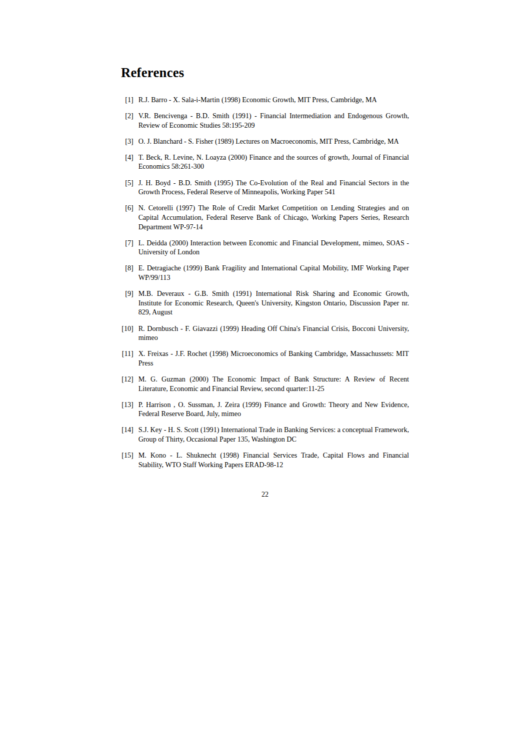References
[1] R.J. Barro - X. Sala-i-Martin (1998) Economic Growth, MIT Press, Cambridge, MA
[2] V.R. Bencivenga - B.D. Smith (1991) - Financial Intermediation and Endogenous Growth, Review of Economic Studies 58:195-209
[3] O. J. Blanchard - S. Fisher (1989) Lectures on Macroeconomis, MIT Press, Cambridge, MA
[4] T. Beck, R. Levine, N. Loayza (2000) Finance and the sources of growth, Journal of Financial Economics 58:261-300
[5] J. H. Boyd - B.D. Smith (1995) The Co-Evolution of the Real and Financial Sectors in the Growth Process, Federal Reserve of Minneapolis, Working Paper 541
[6] N. Cetorelli (1997) The Role of Credit Market Competition on Lending Strategies and on Capital Accumulation, Federal Reserve Bank of Chicago, Working Papers Series, Research Department WP-97-14
[7] L. Deidda (2000) Interaction between Economic and Financial Development, mimeo, SOAS - University of London
[8] E. Detragiache (1999) Bank Fragility and International Capital Mobility, IMF Working Paper WP/99/113
[9] M.B. Deveraux - G.B. Smith (1991) International Risk Sharing and Economic Growth, Institute for Economic Research, Queen's University, Kingston Ontario, Discussion Paper nr. 829, August
[10] R. Dornbusch - F. Giavazzi (1999) Heading Off China's Financial Crisis, Bocconi University, mimeo
[11] X. Freixas - J.F. Rochet (1998) Microeconomics of Banking Cambridge, Massachussets: MIT Press
[12] M. G. Guzman (2000) The Economic Impact of Bank Structure: A Review of Recent Literature, Economic and Financial Review, second quarter:11-25
[13] P. Harrison , O. Sussman, J. Zeira (1999) Finance and Growth: Theory and New Evidence, Federal Reserve Board, July, mimeo
[14] S.J. Key - H. S. Scott (1991) International Trade in Banking Services: a conceptual Framework, Group of Thirty, Occasional Paper 135, Washington DC
[15] M. Kono - L. Shuknecht (1998) Financial Services Trade, Capital Flows and Financial Stability, WTO Staff Working Papers ERAD-98-12
22